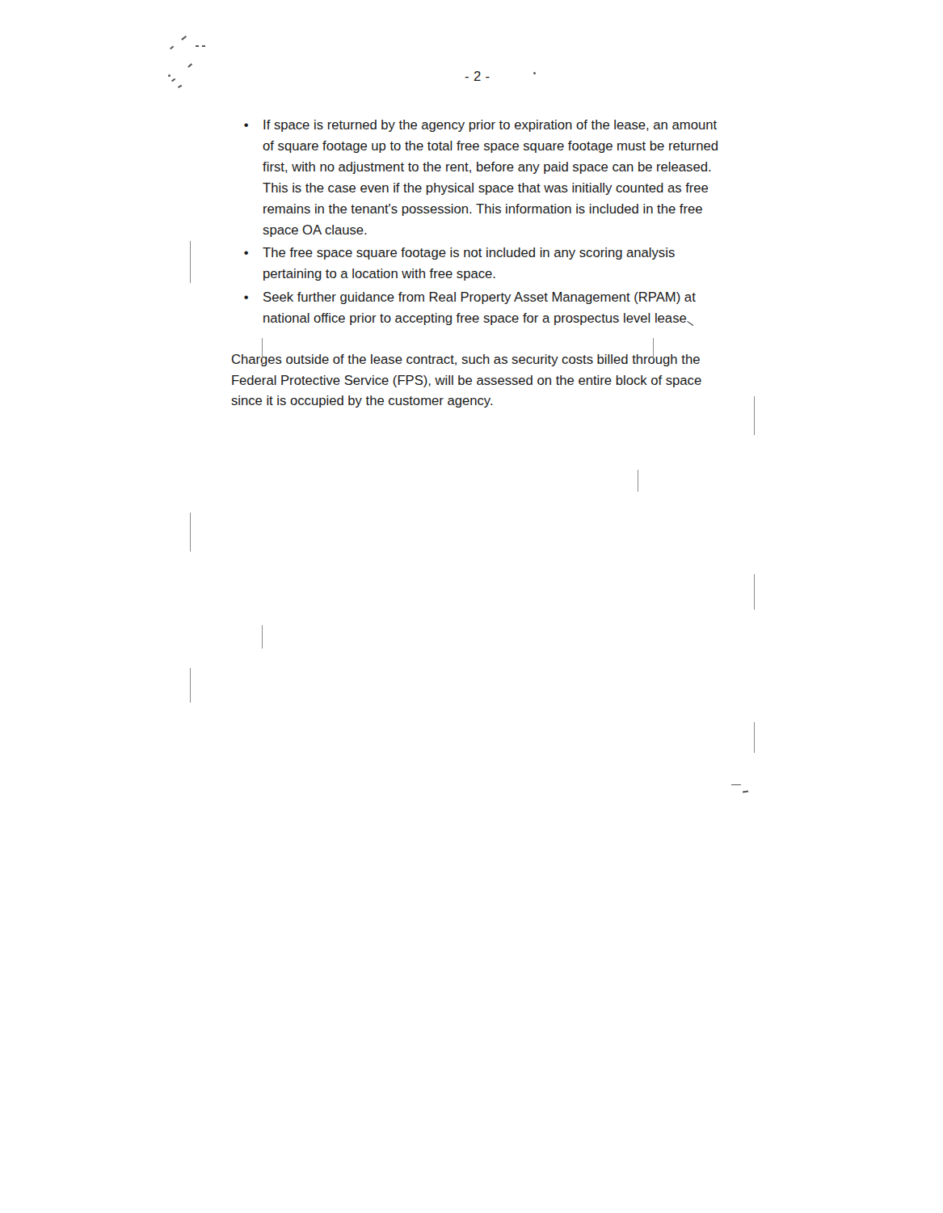- 2 -
If space is returned by the agency prior to expiration of the lease, an amount of square footage up to the total free space square footage must be returned first, with no adjustment to the rent, before any paid space can be released. This is the case even if the physical space that was initially counted as free remains in the tenant's possession. This information is included in the free space OA clause.
The free space square footage is not included in any scoring analysis pertaining to a location with free space.
Seek further guidance from Real Property Asset Management (RPAM) at national office prior to accepting free space for a prospectus level lease
Charges outside of the lease contract, such as security costs billed through the Federal Protective Service (FPS), will be assessed on the entire block of space since it is occupied by the customer agency.